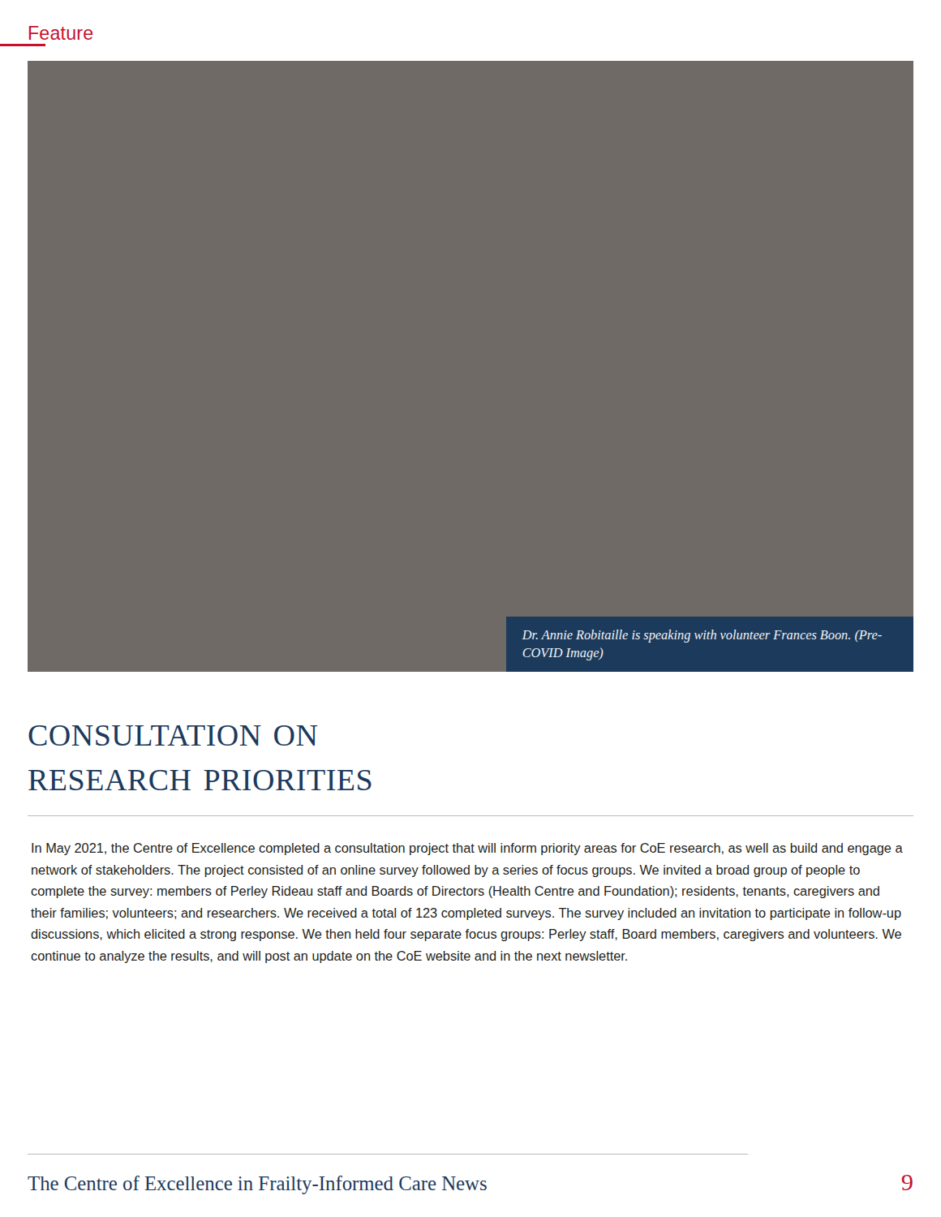Feature
Dr. Annie Robitaille is speaking with volunteer Frances Boon. (Pre-COVID Image)
Consultation on
Research Priorities
In May 2021, the Centre of Excellence completed a consultation project that will inform priority areas for CoE research, as well as build and engage a network of stakeholders. The project consisted of an online survey followed by a series of focus groups. We invited a broad group of people to complete the survey: members of Perley Rideau staff and Boards of Directors (Health Centre and Foundation); residents, tenants, caregivers and their families; volunteers; and researchers. We received a total of 123 completed surveys. The survey included an invitation to participate in follow-up discussions, which elicited a strong response. We then held four separate focus groups: Perley staff, Board members, caregivers and volunteers. We continue to analyze the results, and will post an update on the CoE website and in the next newsletter.
The Centre of Excellence in Frailty-Informed Care News
9